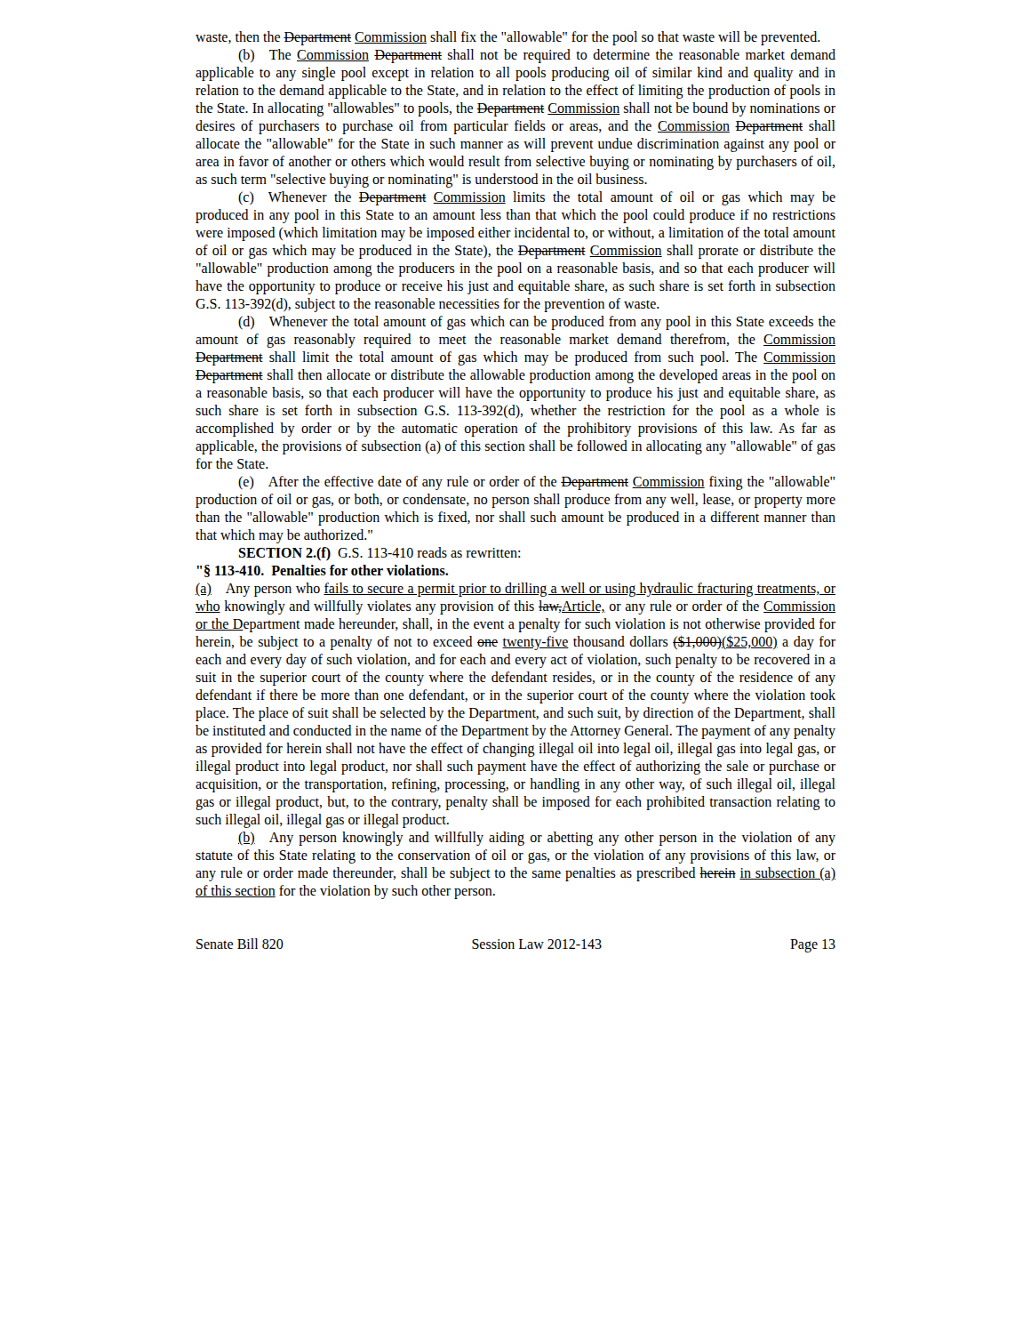waste, then the Department Commission shall fix the "allowable" for the pool so that waste will be prevented.
(b) The Commission Department shall not be required to determine the reasonable market demand applicable to any single pool except in relation to all pools producing oil of similar kind and quality and in relation to the demand applicable to the State, and in relation to the effect of limiting the production of pools in the State. In allocating "allowables" to pools, the Department Commission shall not be bound by nominations or desires of purchasers to purchase oil from particular fields or areas, and the Commission Department shall allocate the "allowable" for the State in such manner as will prevent undue discrimination against any pool or area in favor of another or others which would result from selective buying or nominating by purchasers of oil, as such term "selective buying or nominating" is understood in the oil business.
(c) Whenever the Department Commission limits the total amount of oil or gas which may be produced in any pool in this State to an amount less than that which the pool could produce if no restrictions were imposed (which limitation may be imposed either incidental to, or without, a limitation of the total amount of oil or gas which may be produced in the State), the Department Commission shall prorate or distribute the "allowable" production among the producers in the pool on a reasonable basis, and so that each producer will have the opportunity to produce or receive his just and equitable share, as such share is set forth in subsection G.S. 113-392(d), subject to the reasonable necessities for the prevention of waste.
(d) Whenever the total amount of gas which can be produced from any pool in this State exceeds the amount of gas reasonably required to meet the reasonable market demand therefrom, the Commission Department shall limit the total amount of gas which may be produced from such pool. The Commission Department shall then allocate or distribute the allowable production among the developed areas in the pool on a reasonable basis, so that each producer will have the opportunity to produce his just and equitable share, as such share is set forth in subsection G.S. 113-392(d), whether the restriction for the pool as a whole is accomplished by order or by the automatic operation of the prohibitory provisions of this law. As far as applicable, the provisions of subsection (a) of this section shall be followed in allocating any "allowable" of gas for the State.
(e) After the effective date of any rule or order of the Department Commission fixing the "allowable" production of oil or gas, or both, or condensate, no person shall produce from any well, lease, or property more than the "allowable" production which is fixed, nor shall such amount be produced in a different manner than that which may be authorized."
SECTION 2.(f) G.S. 113-410 reads as rewritten:
"§ 113-410. Penalties for other violations.
(a) Any person who fails to secure a permit prior to drilling a well or using hydraulic fracturing treatments, or who knowingly and willfully violates any provision of this law,Article, or any rule or order of the Commission or the Department made hereunder, shall, in the event a penalty for such violation is not otherwise provided for herein, be subject to a penalty of not to exceed one twenty-five thousand dollars ($1,000)($25,000) a day for each and every day of such violation, and for each and every act of violation, such penalty to be recovered in a suit in the superior court of the county where the defendant resides, or in the county of the residence of any defendant if there be more than one defendant, or in the superior court of the county where the violation took place. The place of suit shall be selected by the Department, and such suit, by direction of the Department, shall be instituted and conducted in the name of the Department by the Attorney General. The payment of any penalty as provided for herein shall not have the effect of changing illegal oil into legal oil, illegal gas into legal gas, or illegal product into legal product, nor shall such payment have the effect of authorizing the sale or purchase or acquisition, or the transportation, refining, processing, or handling in any other way, of such illegal oil, illegal gas or illegal product, but, to the contrary, penalty shall be imposed for each prohibited transaction relating to such illegal oil, illegal gas or illegal product.
(b) Any person knowingly and willfully aiding or abetting any other person in the violation of any statute of this State relating to the conservation of oil or gas, or the violation of any provisions of this law, or any rule or order made thereunder, shall be subject to the same penalties as prescribed herein in subsection (a) of this section for the violation by such other person.
Senate Bill 820 Session Law 2012-143 Page 13